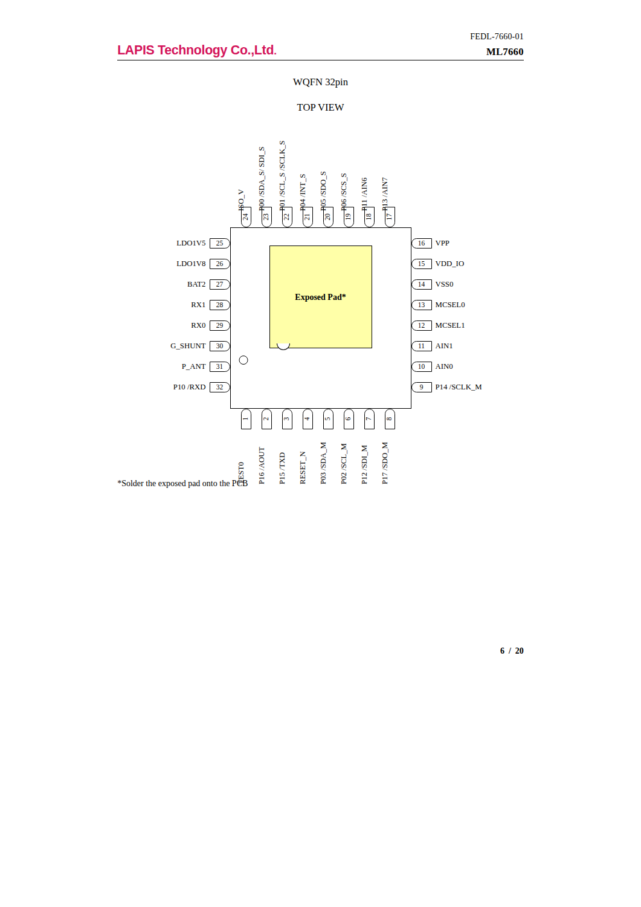FEDL-7660-01
LAPIS Technology Co.,Ltd.
ML7660
WQFN 32pin
TOP VIEW
Exposed Pad*
24
23
22
21
20
19
18
17
ISO_V
P00 /SDA_S/ SDI_S
P01 /SCL_S /SCLK_S
P04 /INT_S
P05 /SDO_S
P06 /SCS_S
P11 /AIN6
P13 /AIN7
25
26
27
28
29
30
31
32
LDO1V5
LDO1V8
BAT2
RX1
RX0
G_SHUNT
P_ANT
P10 /RXD
16
15
14
13
12
11
10
9
VPP
VDD_IO
VSS0
MCSEL0
MCSEL1
AIN1
AIN0
P14 /SCLK_M
1
2
3
4
5
6
7
8
TEST0
P16 /AOUT
P15 /TXD
RESET_N
P03 /SDA_M
P02 /SCL_M
P12 /SDI_M
P17 /SDO_M
*Solder the exposed pad onto the PCB
6 / 20